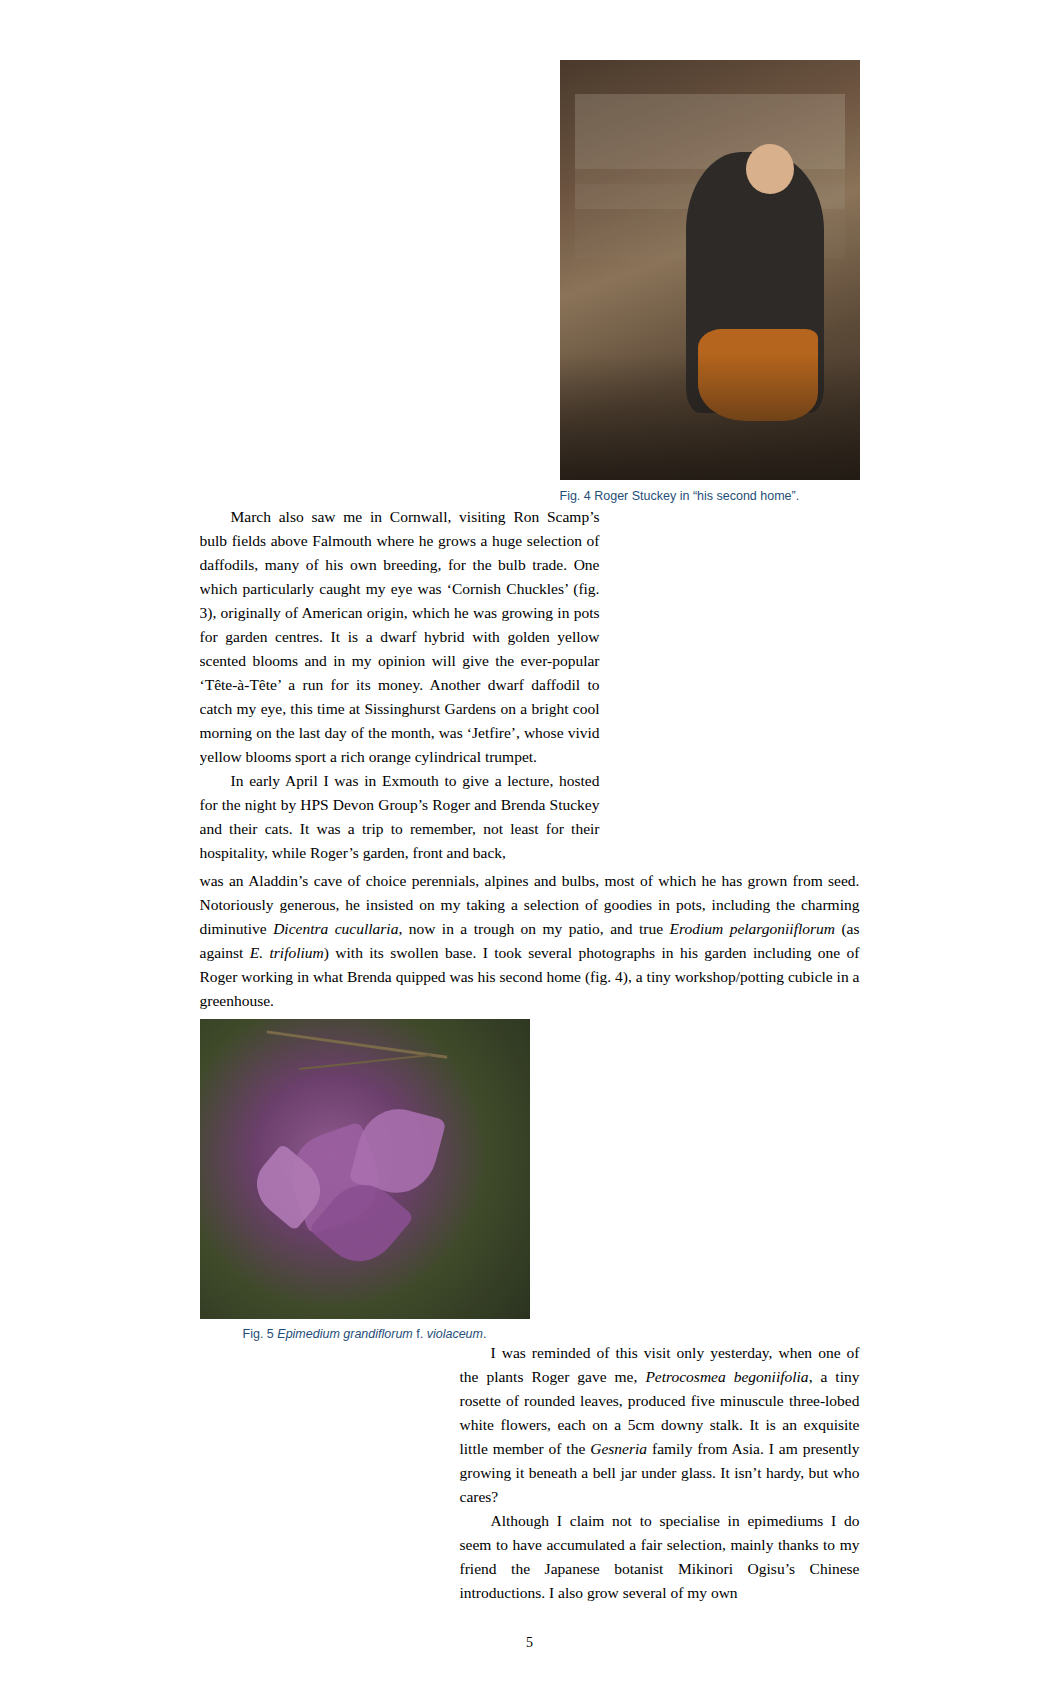© Roy Lancaster
Fig. 4 Roger Stuckey in “his second home”.
March also saw me in Cornwall, visiting Ron Scamp’s bulb fields above Falmouth where he grows a huge selection of daffodils, many of his own breeding, for the bulb trade. One which particularly caught my eye was ‘Cornish Chuckles’ (fig. 3), originally of American origin, which he was growing in pots for garden centres. It is a dwarf hybrid with golden yellow scented blooms and in my opinion will give the ever-popular ‘Tête-à-Tête’ a run for its money. Another dwarf daffodil to catch my eye, this time at Sissinghurst Gardens on a bright cool morning on the last day of the month, was ‘Jetfire’, whose vivid yellow blooms sport a rich orange cylindrical trumpet.
In early April I was in Exmouth to give a lecture, hosted for the night by HPS Devon Group’s Roger and Brenda Stuckey and their cats. It was a trip to remember, not least for their hospitality, while Roger’s garden, front and back,
was an Aladdin’s cave of choice perennials, alpines and bulbs, most of which he has grown from seed. Notoriously generous, he insisted on my taking a selection of goodies in pots, including the charming diminutive Dicentra cucullaria, now in a trough on my patio, and true Erodium pelargoniiflorum (as against E. trifolium) with its swollen base. I took several photographs in his garden including one of Roger working in what Brenda quipped was his second home (fig. 4), a tiny workshop/potting cubicle in a greenhouse.
© Roy Lancaster
Fig. 5 Epimedium grandiflorum f. violaceum.
I was reminded of this visit only yesterday, when one of the plants Roger gave me, Petrocosmea begoniifolia, a tiny rosette of rounded leaves, produced five minuscule three-lobed white flowers, each on a 5cm downy stalk. It is an exquisite little member of the Gesneria family from Asia. I am presently growing it beneath a bell jar under glass. It isn’t hardy, but who cares?
Although I claim not to specialise in epimediums I do seem to have accumulated a fair selection, mainly thanks to my friend the Japanese botanist Mikinori Ogisu’s Chinese introductions. I also grow several of my own
5